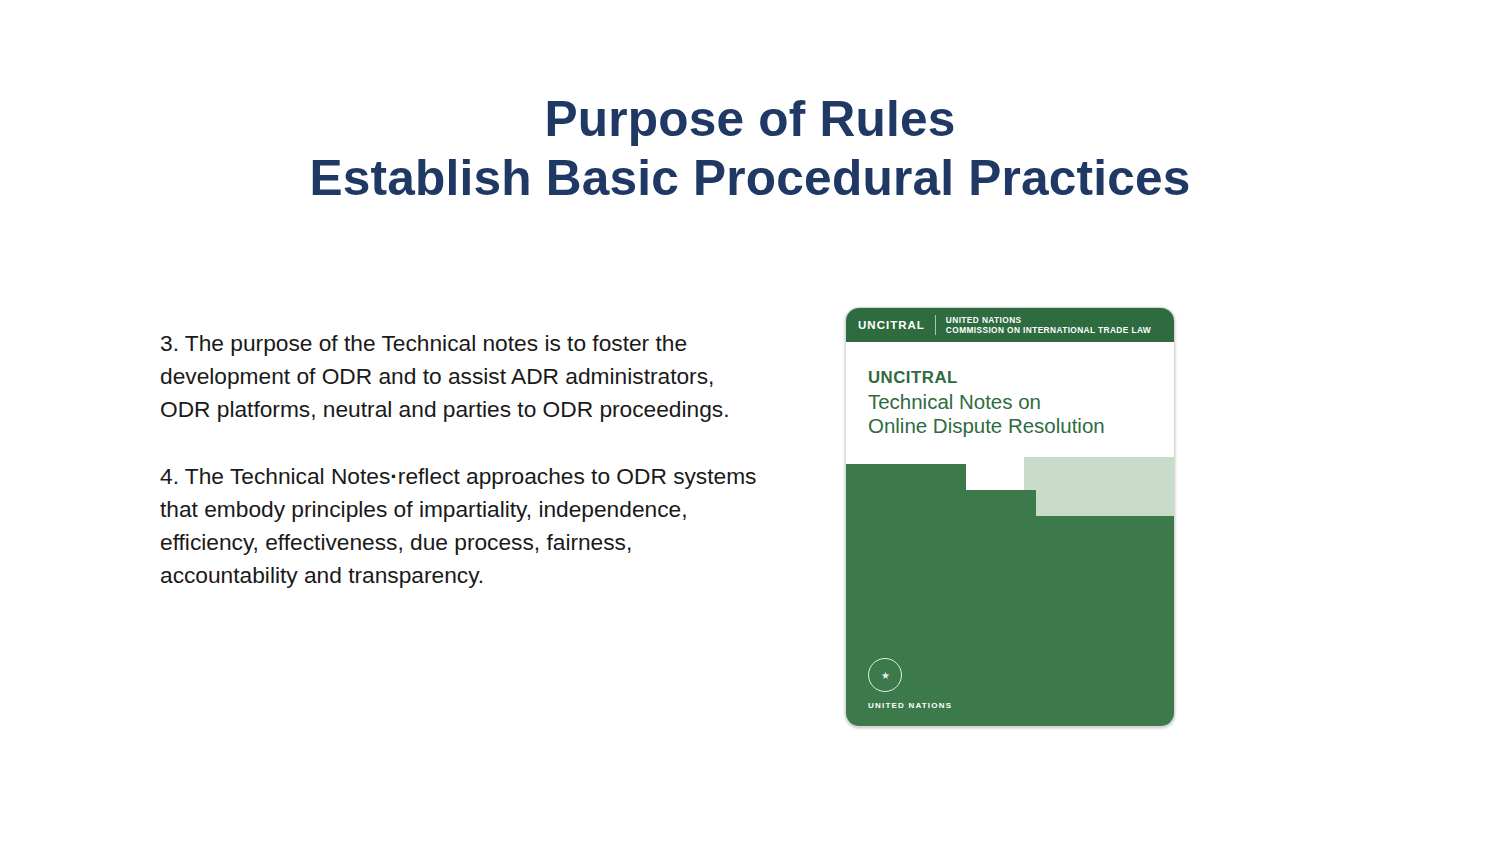Purpose of RulesEstablish Basic Procedural Practices
3. The purpose of the Technical notes is to foster the development of ODR and to assist ADR administrators, ODR platforms, neutral and parties to ODR proceedings.
4. The Technical Notes·reflect approaches to ODR systems that embody principles of impartiality, independence, efficiency, effectiveness, due process, fairness, accountability and transparency.
UNCITRAL United Nations
Commission on International Trade Law
UNCITRAL
Technical Notes on
Online Dispute Resolution
★
UNITED NATIONS